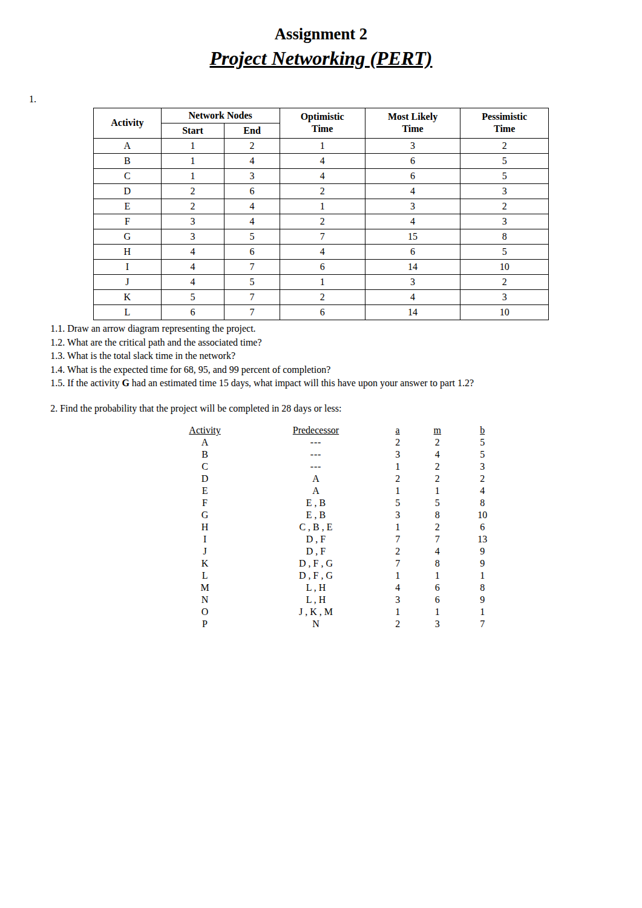Assignment 2
Project Networking (PERT)
1.
| Activity | Network Nodes | Optimistic Time | Most Likely Time | Pessimistic Time |
| --- | --- | --- | --- | --- |
| Start | End |
| A | 1 | 2 | 1 | 3 | 2 |
| B | 1 | 4 | 4 | 6 | 5 |
| C | 1 | 3 | 4 | 6 | 5 |
| D | 2 | 6 | 2 | 4 | 3 |
| E | 2 | 4 | 1 | 3 | 2 |
| F | 3 | 4 | 2 | 4 | 3 |
| G | 3 | 5 | 7 | 15 | 8 |
| H | 4 | 6 | 4 | 6 | 5 |
| I | 4 | 7 | 6 | 14 | 10 |
| J | 4 | 5 | 1 | 3 | 2 |
| K | 5 | 7 | 2 | 4 | 3 |
| L | 6 | 7 | 6 | 14 | 10 |
1.1. Draw an arrow diagram representing the project.
1.2. What are the critical path and the associated time?
1.3. What is the total slack time in the network?
1.4. What is the expected time for 68, 95, and 99 percent of completion?
1.5. If the activity G had an estimated time 15 days, what impact will this have upon your answer to part 1.2?
2. Find the probability that the project will be completed in 28 days or less:
| Activity | Predecessor | a | m | b |
| --- | --- | --- | --- | --- |
| A | --- | 2 | 2 | 5 |
| B | --- | 3 | 4 | 5 |
| C | --- | 1 | 2 | 3 |
| D | A | 2 | 2 | 2 |
| E | A | 1 | 1 | 4 |
| F | E , B | 5 | 5 | 8 |
| G | E , B | 3 | 8 | 10 |
| H | C , B , E | 1 | 2 | 6 |
| I | D , F | 7 | 7 | 13 |
| J | D , F | 2 | 4 | 9 |
| K | D , F , G | 7 | 8 | 9 |
| L | D , F , G | 1 | 1 | 1 |
| M | L , H | 4 | 6 | 8 |
| N | L , H | 3 | 6 | 9 |
| O | J , K , M | 1 | 1 | 1 |
| P | N | 2 | 3 | 7 |